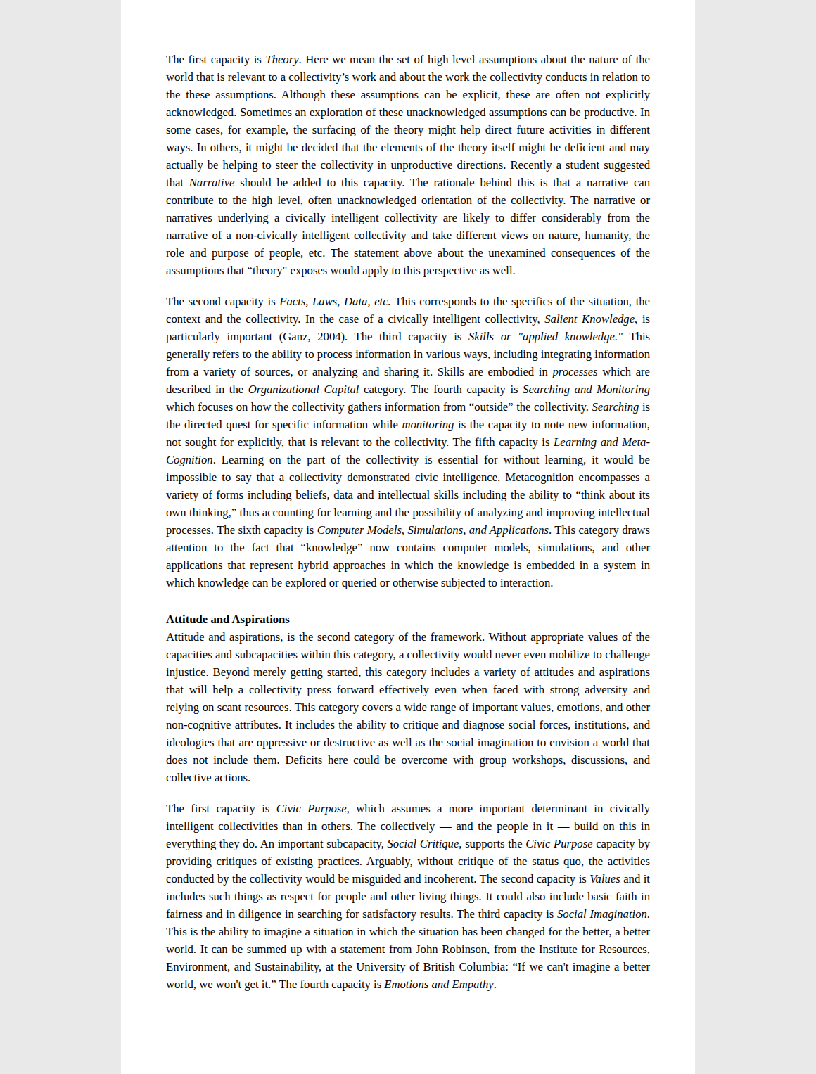The first capacity is Theory. Here we mean the set of high level assumptions about the nature of the world that is relevant to a collectivity’s work and about the work the collectivity conducts in relation to the these assumptions. Although these assumptions can be explicit, these are often not explicitly acknowledged. Sometimes an exploration of these unacknowledged assumptions can be productive. In some cases, for example, the surfacing of the theory might help direct future activities in different ways. In others, it might be decided that the elements of the theory itself might be deficient and may actually be helping to steer the collectivity in unproductive directions. Recently a student suggested that Narrative should be added to this capacity. The rationale behind this is that a narrative can contribute to the high level, often unacknowledged orientation of the collectivity. The narrative or narratives underlying a civically intelligent collectivity are likely to differ considerably from the narrative of a non-civically intelligent collectivity and take different views on nature, humanity, the role and purpose of people, etc. The statement above about the unexamined consequences of the assumptions that “theory" exposes would apply to this perspective as well.
The second capacity is Facts, Laws, Data, etc. This corresponds to the specifics of the situation, the context and the collectivity. In the case of a civically intelligent collectivity, Salient Knowledge, is particularly important (Ganz, 2004). The third capacity is Skills or "applied knowledge." This generally refers to the ability to process information in various ways, including integrating information from a variety of sources, or analyzing and sharing it. Skills are embodied in processes which are described in the Organizational Capital category. The fourth capacity is Searching and Monitoring which focuses on how the collectivity gathers information from “outside” the collectivity. Searching is the directed quest for specific information while monitoring is the capacity to note new information, not sought for explicitly, that is relevant to the collectivity. The fifth capacity is Learning and Meta-Cognition. Learning on the part of the collectivity is essential for without learning, it would be impossible to say that a collectivity demonstrated civic intelligence. Metacognition encompasses a variety of forms including beliefs, data and intellectual skills including the ability to “think about its own thinking,” thus accounting for learning and the possibility of analyzing and improving intellectual processes. The sixth capacity is Computer Models, Simulations, and Applications. This category draws attention to the fact that “knowledge” now contains computer models, simulations, and other applications that represent hybrid approaches in which the knowledge is embedded in a system in which knowledge can be explored or queried or otherwise subjected to interaction.
Attitude and Aspirations
Attitude and aspirations, is the second category of the framework. Without appropriate values of the capacities and subcapacities within this category, a collectivity would never even mobilize to challenge injustice. Beyond merely getting started, this category includes a variety of attitudes and aspirations that will help a collectivity press forward effectively even when faced with strong adversity and relying on scant resources. This category covers a wide range of important values, emotions, and other non-cognitive attributes. It includes the ability to critique and diagnose social forces, institutions, and ideologies that are oppressive or destructive as well as the social imagination to envision a world that does not include them. Deficits here could be overcome with group workshops, discussions, and collective actions.
The first capacity is Civic Purpose, which assumes a more important determinant in civically intelligent collectivities than in others. The collectively — and the people in it — build on this in everything they do. An important subcapacity, Social Critique, supports the Civic Purpose capacity by providing critiques of existing practices. Arguably, without critique of the status quo, the activities conducted by the collectivity would be misguided and incoherent. The second capacity is Values and it includes such things as respect for people and other living things. It could also include basic faith in fairness and in diligence in searching for satisfactory results. The third capacity is Social Imagination. This is the ability to imagine a situation in which the situation has been changed for the better, a better world. It can be summed up with a statement from John Robinson, from the Institute for Resources, Environment, and Sustainability, at the University of British Columbia: “If we can't imagine a better world, we won't get it.” The fourth capacity is Emotions and Empathy.